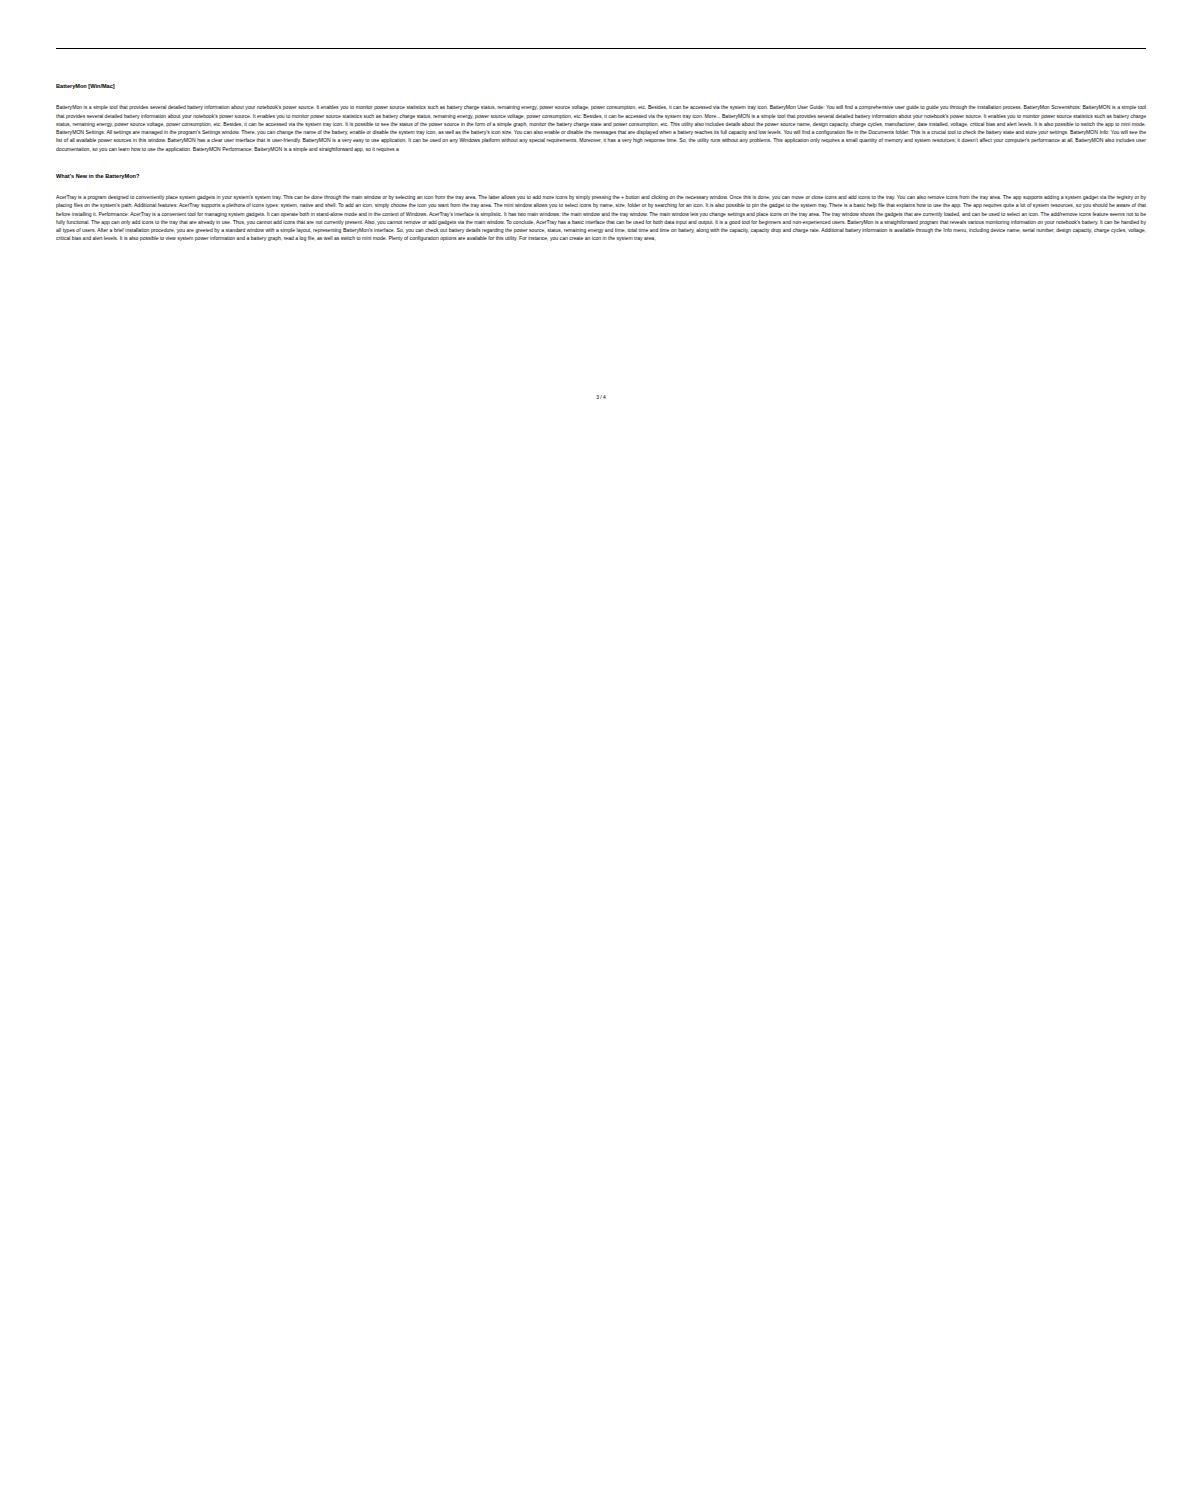BatteryMon [Win/Mac]
BatteryMon is a simple tool that provides several detailed battery information about your notebook's power source. It enables you to monitor power source statistics such as battery charge status, remaining energy, power source voltage, power consumption, etc. Besides, it can be accessed via the system tray icon. BatteryMon User Guide: You will find a comprehensive user guide to guide you through the installation process. BatteryMon Screenshots: BatteryMON is a simple tool that provides several detailed battery information about your notebook's power source. It enables you to monitor power source statistics such as battery charge status, remaining energy, power source voltage, power consumption, etc. Besides, it can be accessed via the system tray icon. More... BatteryMON is a simple tool that provides several detailed battery information about your notebook's power source. It enables you to monitor power source statistics such as battery charge status, remaining energy, power source voltage, power consumption, etc. Besides, it can be accessed via the system tray icon. It is possible to see the status of the power source in the form of a simple graph, monitor the battery charge state and power consumption, etc. This utility also includes details about the power source name, design capacity, charge cycles, manufacturer, date installed, voltage, critical bias and alert levels. It is also possible to switch the app to mini mode. BatteryMON Settings: All settings are managed in the program's Settings window. There, you can change the name of the battery, enable or disable the system tray icon, as well as the battery's icon size. You can also enable or disable the messages that are displayed when a battery reaches its full capacity and low levels. You will find a configuration file in the Documents folder. This is a crucial tool to check the battery state and store your settings. BatteryMON Info: You will see the list of all available power sources in this window. BatteryMON has a clear user interface that is user-friendly. BatteryMON is a very easy to use application. It can be used on any Windows platform without any special requirements. Moreover, it has a very high response time. So, the utility runs without any problems. This application only requires a small quantity of memory and system resources; it doesn't affect your computer's performance at all. BatteryMON also includes user documentation, so you can learn how to use the application. BatteryMON Performance: BatteryMON is a simple and straightforward app, so it requires a
What's New in the BatteryMon?
AcerTray is a program designed to conveniently place system gadgets in your system's system tray. This can be done through the main window or by selecting an icon from the tray area. The latter allows you to add more icons by simply pressing the + button and clicking on the necessary window. Once this is done, you can move or close icons and add icons to the tray. You can also remove icons from the tray area. The app supports adding a system gadget via the registry or by placing files on the system's path. Additional features: AcerTray supports a plethora of icons types: system, native and shell. To add an icon, simply choose the icon you want from the tray area. The mini window allows you to select icons by name, size, folder or by searching for an icon. It is also possible to pin the gadget to the system tray. There is a basic help file that explains how to use the app. The app requires quite a lot of system resources, so you should be aware of that before installing it. Performance: AcerTray is a convenient tool for managing system gadgets. It can operate both in stand-alone mode and in the context of Windows. AcerTray's interface is simplistic. It has two main windows: the main window and the tray window. The main window lets you change settings and place icons on the tray area. The tray window shows the gadgets that are currently loaded, and can be used to select an icon. The add/remove icons feature seems not to be fully functional. The app can only add icons to the tray that are already in use. Thus, you cannot add icons that are not currently present. Also, you cannot remove or add gadgets via the main window. To conclude, AcerTray has a basic interface that can be used for both data input and output. It is a good tool for beginners and non-experienced users. BatteryMon is a straightforward program that reveals various monitoring information on your notebook's battery. It can be handled by all types of users. After a brief installation procedure, you are greeted by a standard window with a simple layout, representing BatteryMon's interface. So, you can check out battery details regarding the power source, status, remaining energy and time, total time and time on battery, along with the capacity, capacity drop and charge rate. Additional battery information is available through the Info menu, including device name, serial number, design capacity, charge cycles, voltage, critical bias and alert levels. It is also possible to view system power information and a battery graph, read a log file, as well as switch to mini mode. Plenty of configuration options are available for this utility. For instance, you can create an icon in the system tray area,
3 / 4